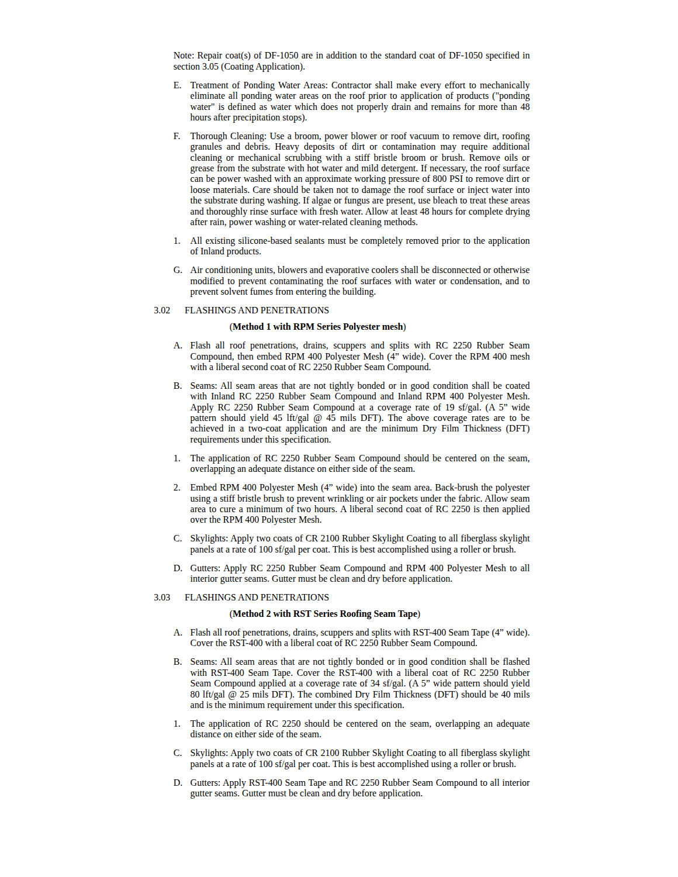Note: Repair coat(s) of DF-1050 are in addition to the standard coat of DF-1050 specified in section 3.05 (Coating Application).
E. Treatment of Ponding Water Areas: Contractor shall make every effort to mechanically eliminate all ponding water areas on the roof prior to application of products ("ponding water" is defined as water which does not properly drain and remains for more than 48 hours after precipitation stops).
F. Thorough Cleaning: Use a broom, power blower or roof vacuum to remove dirt, roofing granules and debris. Heavy deposits of dirt or contamination may require additional cleaning or mechanical scrubbing with a stiff bristle broom or brush. Remove oils or grease from the substrate with hot water and mild detergent. If necessary, the roof surface can be power washed with an approximate working pressure of 800 PSI to remove dirt or loose materials. Care should be taken not to damage the roof surface or inject water into the substrate during washing. If algae or fungus are present, use bleach to treat these areas and thoroughly rinse surface with fresh water. Allow at least 48 hours for complete drying after rain, power washing or water-related cleaning methods.
1. All existing silicone-based sealants must be completely removed prior to the application of Inland products.
G. Air conditioning units, blowers and evaporative coolers shall be disconnected or otherwise modified to prevent contaminating the roof surfaces with water or condensation, and to prevent solvent fumes from entering the building.
3.02 FLASHINGS AND PENETRATIONS
(Method 1 with RPM Series Polyester mesh)
A. Flash all roof penetrations, drains, scuppers and splits with RC 2250 Rubber Seam Compound, then embed RPM 400 Polyester Mesh (4” wide). Cover the RPM 400 mesh with a liberal second coat of RC 2250 Rubber Seam Compound.
B. Seams: All seam areas that are not tightly bonded or in good condition shall be coated with Inland RC 2250 Rubber Seam Compound and Inland RPM 400 Polyester Mesh. Apply RC 2250 Rubber Seam Compound at a coverage rate of 19 sf/gal. (A 5” wide pattern should yield 45 lft/gal @ 45 mils DFT). The above coverage rates are to be achieved in a two-coat application and are the minimum Dry Film Thickness (DFT) requirements under this specification.
1. The application of RC 2250 Rubber Seam Compound should be centered on the seam, overlapping an adequate distance on either side of the seam.
2. Embed RPM 400 Polyester Mesh (4” wide) into the seam area. Back-brush the polyester using a stiff bristle brush to prevent wrinkling or air pockets under the fabric. Allow seam area to cure a minimum of two hours. A liberal second coat of RC 2250 is then applied over the RPM 400 Polyester Mesh.
C. Skylights: Apply two coats of CR 2100 Rubber Skylight Coating to all fiberglass skylight panels at a rate of 100 sf/gal per coat. This is best accomplished using a roller or brush.
D. Gutters: Apply RC 2250 Rubber Seam Compound and RPM 400 Polyester Mesh to all interior gutter seams. Gutter must be clean and dry before application.
3.03 FLASHINGS AND PENETRATIONS
(Method 2 with RST Series Roofing Seam Tape)
A. Flash all roof penetrations, drains, scuppers and splits with RST-400 Seam Tape (4” wide). Cover the RST-400 with a liberal coat of RC 2250 Rubber Seam Compound.
B. Seams: All seam areas that are not tightly bonded or in good condition shall be flashed with RST-400 Seam Tape. Cover the RST-400 with a liberal coat of RC 2250 Rubber Seam Compound applied at a coverage rate of 34 sf/gal. (A 5” wide pattern should yield 80 lft/gal @ 25 mils DFT). The combined Dry Film Thickness (DFT) should be 40 mils and is the minimum requirement under this specification.
1. The application of RC 2250 should be centered on the seam, overlapping an adequate distance on either side of the seam.
C. Skylights: Apply two coats of CR 2100 Rubber Skylight Coating to all fiberglass skylight panels at a rate of 100 sf/gal per coat. This is best accomplished using a roller or brush.
D. Gutters: Apply RST-400 Seam Tape and RC 2250 Rubber Seam Compound to all interior gutter seams. Gutter must be clean and dry before application.